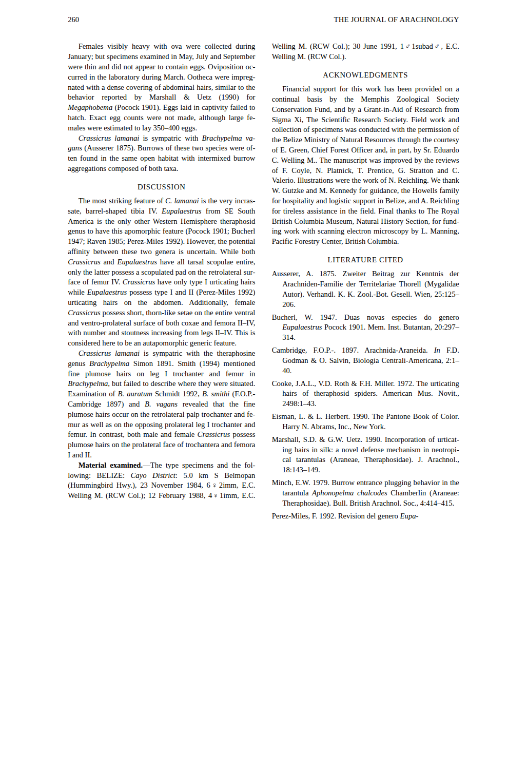260 THE JOURNAL OF ARACHNOLOGY
Females visibly heavy with ova were collected during January; but specimens examined in May, July and September were thin and did not appear to contain eggs. Oviposition occurred in the laboratory during March. Ootheca were impregnated with a dense covering of abdominal hairs, similar to the behavior reported by Marshall & Uetz (1990) for Megaphobema (Pocock 1901). Eggs laid in captivity failed to hatch. Exact egg counts were not made, although large females were estimated to lay 350–400 eggs.
Crassicrus lamanai is sympatric with Brachypelma vagans (Ausserer 1875). Burrows of these two species were often found in the same open habitat with intermixed burrow aggregations composed of both taxa.
Discussion
The most striking feature of C. lamanai is the very incrassate, barrel-shaped tibia IV. Eupalaestrus from SE South America is the only other Western Hemisphere theraphosid genus to have this apomorphic feature (Pocock 1901; Bucherl 1947; Raven 1985; Perez-Miles 1992). However, the potential affinity between these two genera is uncertain. While both Crassicrus and Eupalaestrus have all tarsal scopulae entire, only the latter possess a scopulated pad on the retrolateral surface of femur IV. Crassicrus have only type I urticating hairs while Eupalaestrus possess type I and II (Perez-Miles 1992) urticating hairs on the abdomen. Additionally, female Crassicrus possess short, thorn-like setae on the entire ventral and ventro-prolateral surface of both coxae and femora II–IV, with number and stoutness increasing from legs II–IV. This is considered here to be an autapomorphic generic feature.
Crassicrus lamanai is sympatric with the theraphosine genus Brachypelma Simon 1891. Smith (1994) mentioned fine plumose hairs on leg I trochanter and femur in Brachypelma, but failed to describe where they were situated. Examination of B. auratum Schmidt 1992, B. smithi (F.O.P.-Cambridge 1897) and B. vagans revealed that the fine plumose hairs occur on the retrolateral palp trochanter and femur as well as on the opposing prolateral leg I trochanter and femur. In contrast, both male and female Crassicrus possess plumose hairs on the prolateral face of trochantera and femora I and II.
Material examined.—The type specimens and the following: BELIZE: Cayo District: 5.0 km S Belmopan (Hummingbird Hwy.), 23 November 1984, 6♀2imm, E.C. Welling M. (RCW Col.); 12 February 1988, 4♀1imm, E.C. Welling M. (RCW Col.); 30 June 1991, 1♂1subad♂, E.C. Welling M. (RCW Col.).
Acknowledgments
Financial support for this work has been provided on a continual basis by the Memphis Zoological Society Conservation Fund, and by a Grant-in-Aid of Research from Sigma Xi, The Scientific Research Society. Field work and collection of specimens was conducted with the permission of the Belize Ministry of Natural Resources through the courtesy of E. Green, Chief Forest Officer and, in part, by Sr. Eduardo C. Welling M.. The manuscript was improved by the reviews of F. Coyle, N. Platnick, T. Prentice, G. Stratton and C. Valerio. Illustrations were the work of N. Reichling. We thank W. Gutzke and M. Kennedy for guidance, the Howells family for hospitality and logistic support in Belize, and A. Reichling for tireless assistance in the field. Final thanks to The Royal British Columbia Museum, Natural History Section, for funding work with scanning electron microscopy by L. Manning, Pacific Forestry Center, British Columbia.
Literature Cited
Ausserer, A. 1875. Zweiter Beitrag zur Kenntnis der Arachniden-Familie der Territelariae Thorell (Mygalidae Autor). Verhandl. K. K. Zool.-Bot. Gesell. Wien, 25:125–206.
Bucherl, W. 1947. Duas novas especies do genero Eupalaestrus Pocock 1901. Mem. Inst. Butantan, 20:297–314.
Cambridge, F.O.P.-. 1897. Arachnida-Araneida. In F.D. Godman & O. Salvin, Biologia Centrali-Americana, 2:1–40.
Cooke, J.A.L., V.D. Roth & F.H. Miller. 1972. The urticating hairs of theraphosid spiders. American Mus. Novit., 2498:1–43.
Eisman, L. & L. Herbert. 1990. The Pantone Book of Color. Harry N. Abrams, Inc., New York.
Marshall, S.D. & G.W. Uetz. 1990. Incorporation of urticating hairs in silk: a novel defense mechanism in neotropical tarantulas (Araneae, Theraphosidae). J. Arachnol., 18:143–149.
Minch, E.W. 1979. Burrow entrance plugging behavior in the tarantula Aphonopelma chalcodes Chamberlin (Araneae: Theraphosidae). Bull. British Arachnol. Soc., 4:414–415.
Perez-Miles, F. 1992. Revision del genero Eupa-